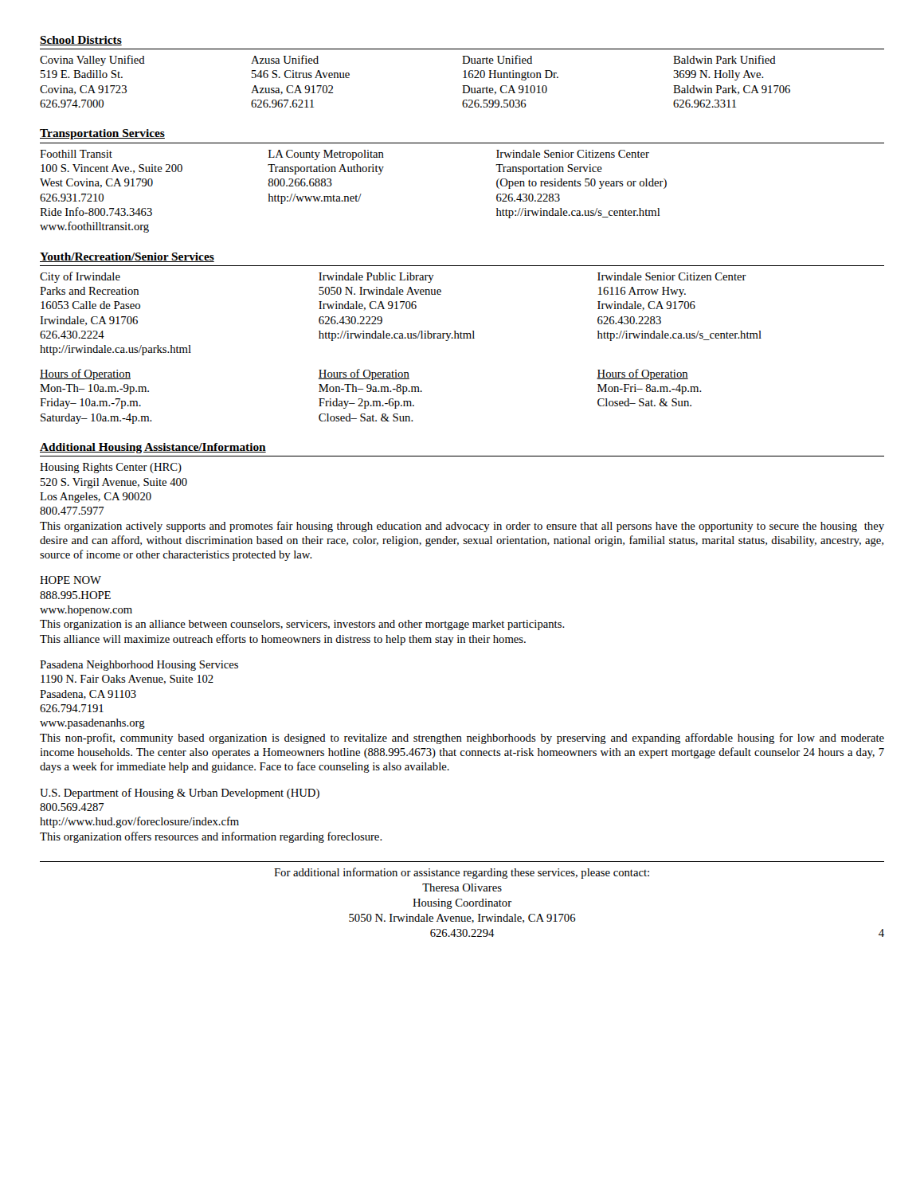School Districts
| Covina Valley Unified 519 E. Badillo St. Covina, CA 91723 626.974.7000 | Azusa Unified 546 S. Citrus Avenue Azusa, CA 91702 626.967.6211 | Duarte Unified 1620 Huntington Dr. Duarte, CA 91010 626.599.5036 | Baldwin Park Unified 3699 N. Holly Ave. Baldwin Park, CA 91706 626.962.3311 |
Transportation Services
| Foothill Transit 100 S. Vincent Ave., Suite 200 West Covina, CA 91790 626.931.7210 Ride Info-800.743.3463 www.foothilltransit.org | LA County Metropolitan Transportation Authority 800.266.6883 http://www.mta.net/ | Irwindale Senior Citizens Center Transportation Service (Open to residents 50 years or older) 626.430.2283 http://irwindale.ca.us/s_center.html |
Youth/Recreation/Senior Services
| City of Irwindale Parks and Recreation 16053 Calle de Paseo Irwindale, CA 91706 626.430.2224 http://irwindale.ca.us/parks.html | Irwindale Public Library 5050 N. Irwindale Avenue Irwindale, CA 91706 626.430.2229 http://irwindale.ca.us/library.html | Irwindale Senior Citizen Center 16116 Arrow Hwy. Irwindale, CA 91706 626.430.2283 http://irwindale.ca.us/s_center.html |
| Hours of Operation Mon-Th– 10a.m.-9p.m. Friday– 10a.m.-7p.m. Saturday– 10a.m.-4p.m. | Hours of Operation Mon-Th– 9a.m.-8p.m. Friday– 2p.m.-6p.m. Closed– Sat. & Sun. | Hours of Operation Mon-Fri– 8a.m.-4p.m. Closed– Sat. & Sun. |
Additional Housing Assistance/Information
Housing Rights Center (HRC)
520 S. Virgil Avenue, Suite 400
Los Angeles, CA 90020
800.477.5977
This organization actively supports and promotes fair housing through education and advocacy in order to ensure that all persons have the opportunity to secure the housing they desire and can afford, without discrimination based on their race, color, religion, gender, sexual orientation, national origin, familial status, marital status, disability, ancestry, age, source of income or other characteristics protected by law.
HOPE NOW
888.995.HOPE
www.hopenow.com
This organization is an alliance between counselors, servicers, investors and other mortgage market participants.
This alliance will maximize outreach efforts to homeowners in distress to help them stay in their homes.
Pasadena Neighborhood Housing Services
1190 N. Fair Oaks Avenue, Suite 102
Pasadena, CA 91103
626.794.7191
www.pasadenanhs.org
This non-profit, community based organization is designed to revitalize and strengthen neighborhoods by preserving and expanding affordable housing for low and moderate income households. The center also operates a Homeowners hotline (888.995.4673) that connects at-risk homeowners with an expert mortgage default counselor 24 hours a day, 7 days a week for immediate help and guidance. Face to face counseling is also available.
U.S. Department of Housing & Urban Development (HUD)
800.569.4287
http://www.hud.gov/foreclosure/index.cfm
This organization offers resources and information regarding foreclosure.
For additional information or assistance regarding these services, please contact:
Theresa Olivares
Housing Coordinator
5050 N. Irwindale Avenue, Irwindale, CA 91706
626.430.2294 4